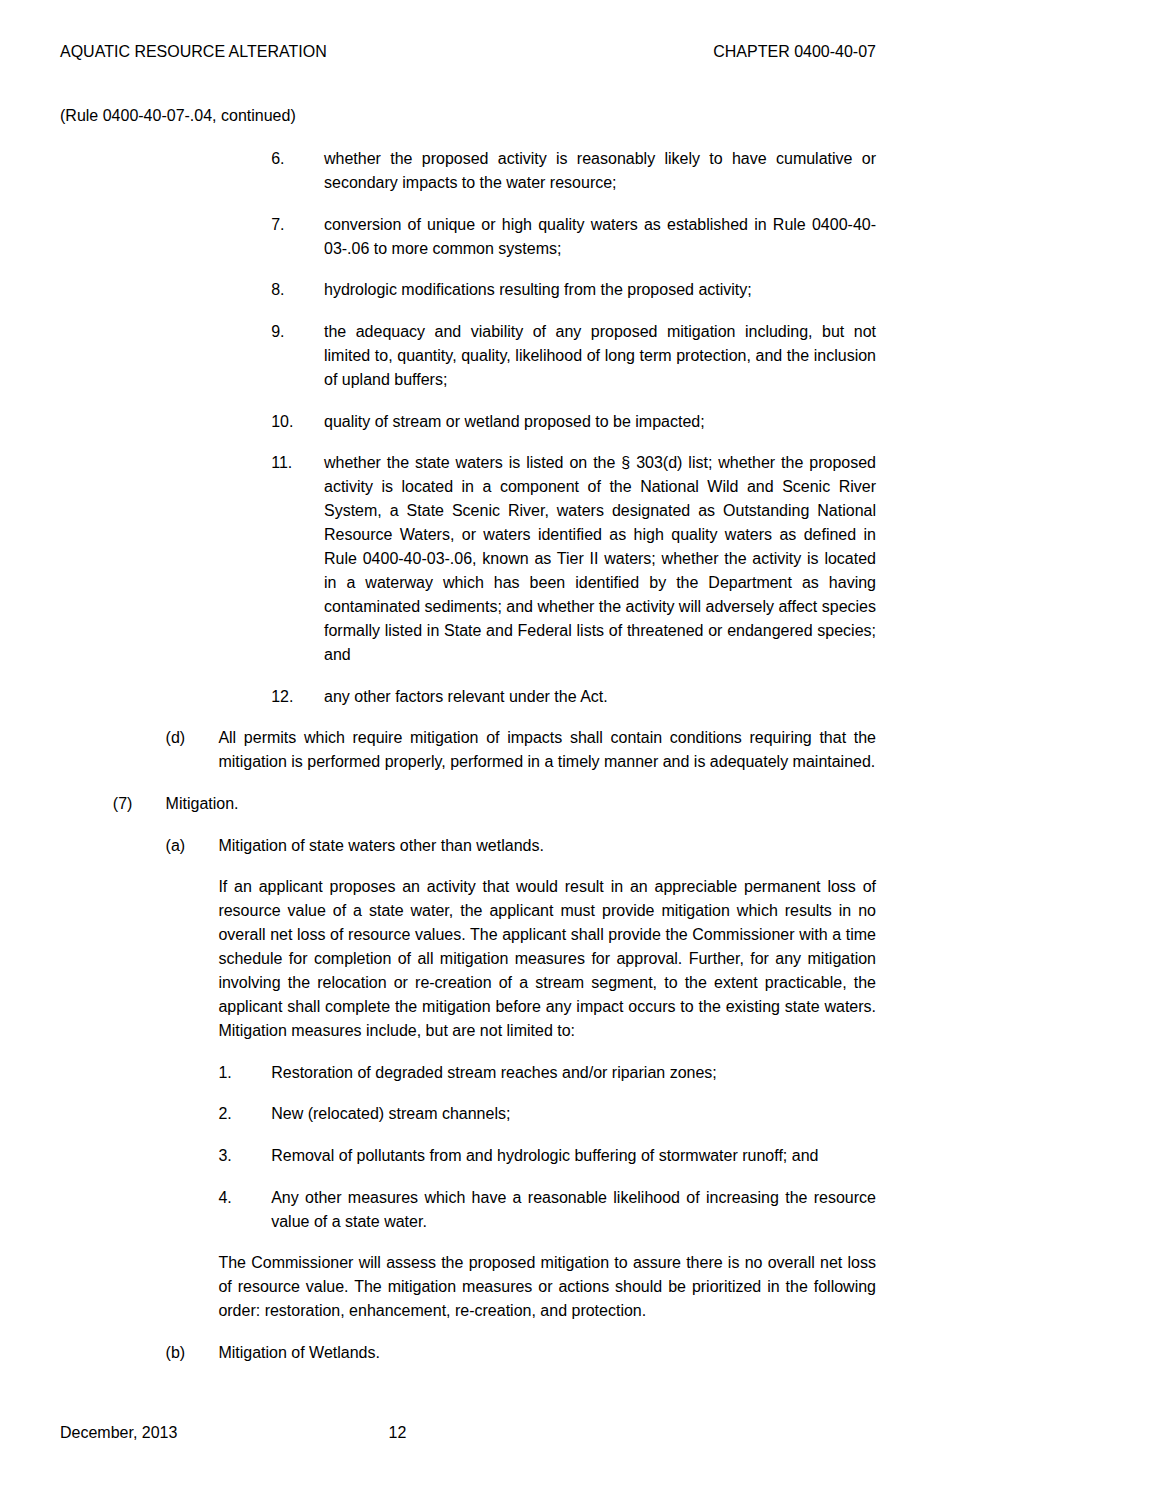AQUATIC RESOURCE ALTERATION CHAPTER 0400-40-07
(Rule 0400-40-07-.04, continued)
6. whether the proposed activity is reasonably likely to have cumulative or secondary impacts to the water resource;
7. conversion of unique or high quality waters as established in Rule 0400-40-03-.06 to more common systems;
8. hydrologic modifications resulting from the proposed activity;
9. the adequacy and viability of any proposed mitigation including, but not limited to, quantity, quality, likelihood of long term protection, and the inclusion of upland buffers;
10. quality of stream or wetland proposed to be impacted;
11. whether the state waters is listed on the § 303(d) list; whether the proposed activity is located in a component of the National Wild and Scenic River System, a State Scenic River, waters designated as Outstanding National Resource Waters, or waters identified as high quality waters as defined in Rule 0400-40-03-.06, known as Tier II waters; whether the activity is located in a waterway which has been identified by the Department as having contaminated sediments; and whether the activity will adversely affect species formally listed in State and Federal lists of threatened or endangered species; and
12. any other factors relevant under the Act.
(d) All permits which require mitigation of impacts shall contain conditions requiring that the mitigation is performed properly, performed in a timely manner and is adequately maintained.
(7) Mitigation.
(a) Mitigation of state waters other than wetlands.
If an applicant proposes an activity that would result in an appreciable permanent loss of resource value of a state water, the applicant must provide mitigation which results in no overall net loss of resource values. The applicant shall provide the Commissioner with a time schedule for completion of all mitigation measures for approval. Further, for any mitigation involving the relocation or re-creation of a stream segment, to the extent practicable, the applicant shall complete the mitigation before any impact occurs to the existing state waters. Mitigation measures include, but are not limited to:
1. Restoration of degraded stream reaches and/or riparian zones;
2. New (relocated) stream channels;
3. Removal of pollutants from and hydrologic buffering of stormwater runoff; and
4. Any other measures which have a reasonable likelihood of increasing the resource value of a state water.
The Commissioner will assess the proposed mitigation to assure there is no overall net loss of resource value. The mitigation measures or actions should be prioritized in the following order: restoration, enhancement, re-creation, and protection.
(b) Mitigation of Wetlands.
December, 2013 12